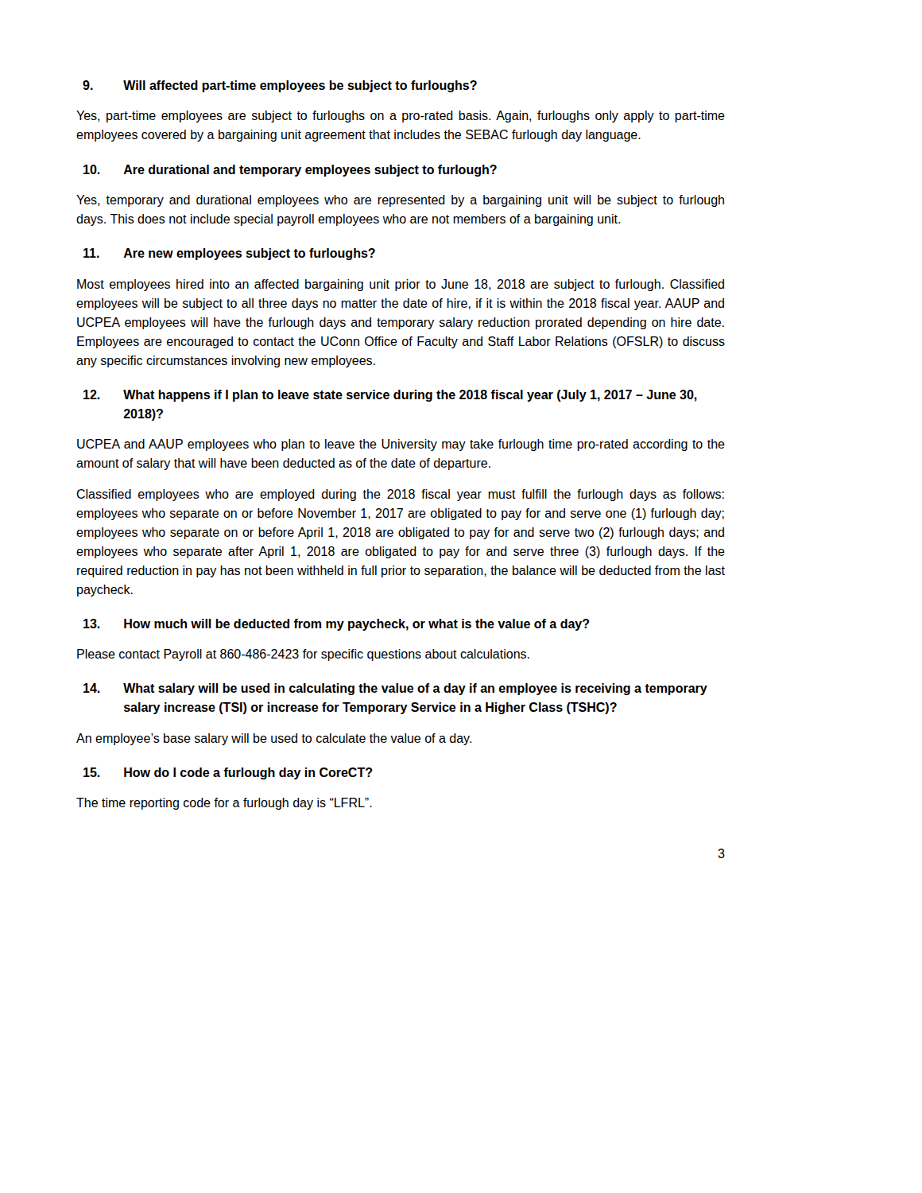9. Will affected part-time employees be subject to furloughs?
Yes, part-time employees are subject to furloughs on a pro-rated basis. Again, furloughs only apply to part-time employees covered by a bargaining unit agreement that includes the SEBAC furlough day language.
10. Are durational and temporary employees subject to furlough?
Yes, temporary and durational employees who are represented by a bargaining unit will be subject to furlough days. This does not include special payroll employees who are not members of a bargaining unit.
11. Are new employees subject to furloughs?
Most employees hired into an affected bargaining unit prior to June 18, 2018 are subject to furlough. Classified employees will be subject to all three days no matter the date of hire, if it is within the 2018 fiscal year. AAUP and UCPEA employees will have the furlough days and temporary salary reduction prorated depending on hire date. Employees are encouraged to contact the UConn Office of Faculty and Staff Labor Relations (OFSLR) to discuss any specific circumstances involving new employees.
12. What happens if I plan to leave state service during the 2018 fiscal year (July 1, 2017 – June 30, 2018)?
UCPEA and AAUP employees who plan to leave the University may take furlough time pro-rated according to the amount of salary that will have been deducted as of the date of departure.
Classified employees who are employed during the 2018 fiscal year must fulfill the furlough days as follows: employees who separate on or before November 1, 2017 are obligated to pay for and serve one (1) furlough day; employees who separate on or before April 1, 2018 are obligated to pay for and serve two (2) furlough days; and employees who separate after April 1, 2018 are obligated to pay for and serve three (3) furlough days. If the required reduction in pay has not been withheld in full prior to separation, the balance will be deducted from the last paycheck.
13. How much will be deducted from my paycheck, or what is the value of a day?
Please contact Payroll at 860-486-2423 for specific questions about calculations.
14. What salary will be used in calculating the value of a day if an employee is receiving a temporary salary increase (TSI) or increase for Temporary Service in a Higher Class (TSHC)?
An employee’s base salary will be used to calculate the value of a day.
15. How do I code a furlough day in CoreCT?
The time reporting code for a furlough day is “LFRL”.
3